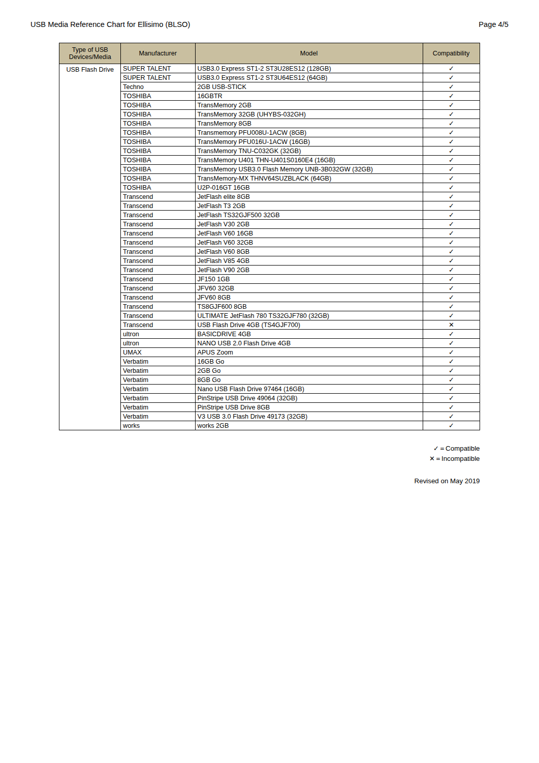USB Media Reference Chart for Ellisimo (BLSO)
Page 4/5
| Type of USB Devices/Media | Manufacturer | Model | Compatibility |
| --- | --- | --- | --- |
| USB Flash Drive | SUPER TALENT | USB3.0 Express ST1-2 ST3U28ES12 (128GB) | ✓ |
| SUPER TALENT | USB3.0 Express ST1-2 ST3U64ES12 (64GB) | ✓ |
| Techno | 2GB USB-STICK | ✓ |
| TOSHIBA | 16GBTR | ✓ |
| TOSHIBA | TransMemory 2GB | ✓ |
| TOSHIBA | TransMemory 32GB (UHYBS-032GH) | ✓ |
| TOSHIBA | TransMemory 8GB | ✓ |
| TOSHIBA | Transmemory PFU008U-1ACW (8GB) | ✓ |
| TOSHIBA | TransMemory PFU016U-1ACW (16GB) | ✓ |
| TOSHIBA | TransMemory TNU-C032GK (32GB) | ✓ |
| TOSHIBA | TransMemory U401 THN-U401S0160E4 (16GB) | ✓ |
| TOSHIBA | TransMemory USB3.0 Flash Memory UNB-3B032GW (32GB) | ✓ |
| TOSHIBA | TransMemory-MX THNV64SUZBLACK (64GB) | ✓ |
| TOSHIBA | U2P-016GT 16GB | ✓ |
| Transcend | JetFlash elite 8GB | ✓ |
| Transcend | JetFlash T3 2GB | ✓ |
| Transcend | JetFlash TS32GJF500 32GB | ✓ |
| Transcend | JetFlash V30 2GB | ✓ |
| Transcend | JetFlash V60 16GB | ✓ |
| Transcend | JetFlash V60 32GB | ✓ |
| Transcend | JetFlash V60 8GB | ✓ |
| Transcend | JetFlash V85 4GB | ✓ |
| Transcend | JetFlash V90 2GB | ✓ |
| Transcend | JF150 1GB | ✓ |
| Transcend | JFV60 32GB | ✓ |
| Transcend | JFV60 8GB | ✓ |
| Transcend | TS8GJF600 8GB | ✓ |
| Transcend | ULTIMATE JetFlash 780 TS32GJF780 (32GB) | ✓ |
| Transcend | USB Flash Drive 4GB (TS4GJF700) | ✕ |
| ultron | BASICDRIVE 4GB | ✓ |
| ultron | NANO USB 2.0 Flash Drive 4GB | ✓ |
| UMAX | APUS Zoom | ✓ |
| Verbatim | 16GB Go | ✓ |
| Verbatim | 2GB Go | ✓ |
| Verbatim | 8GB Go | ✓ |
| Verbatim | Nano USB Flash Drive 97464 (16GB) | ✓ |
| Verbatim | PinStripe USB Drive 49064 (32GB) | ✓ |
| Verbatim | PinStripe USB Drive 8GB | ✓ |
| Verbatim | V3 USB 3.0 Flash Drive 49173 (32GB) | ✓ |
| works | works 2GB | ✓ |
✓＝Compatible
✕＝Incompatible
Revised on May 2019